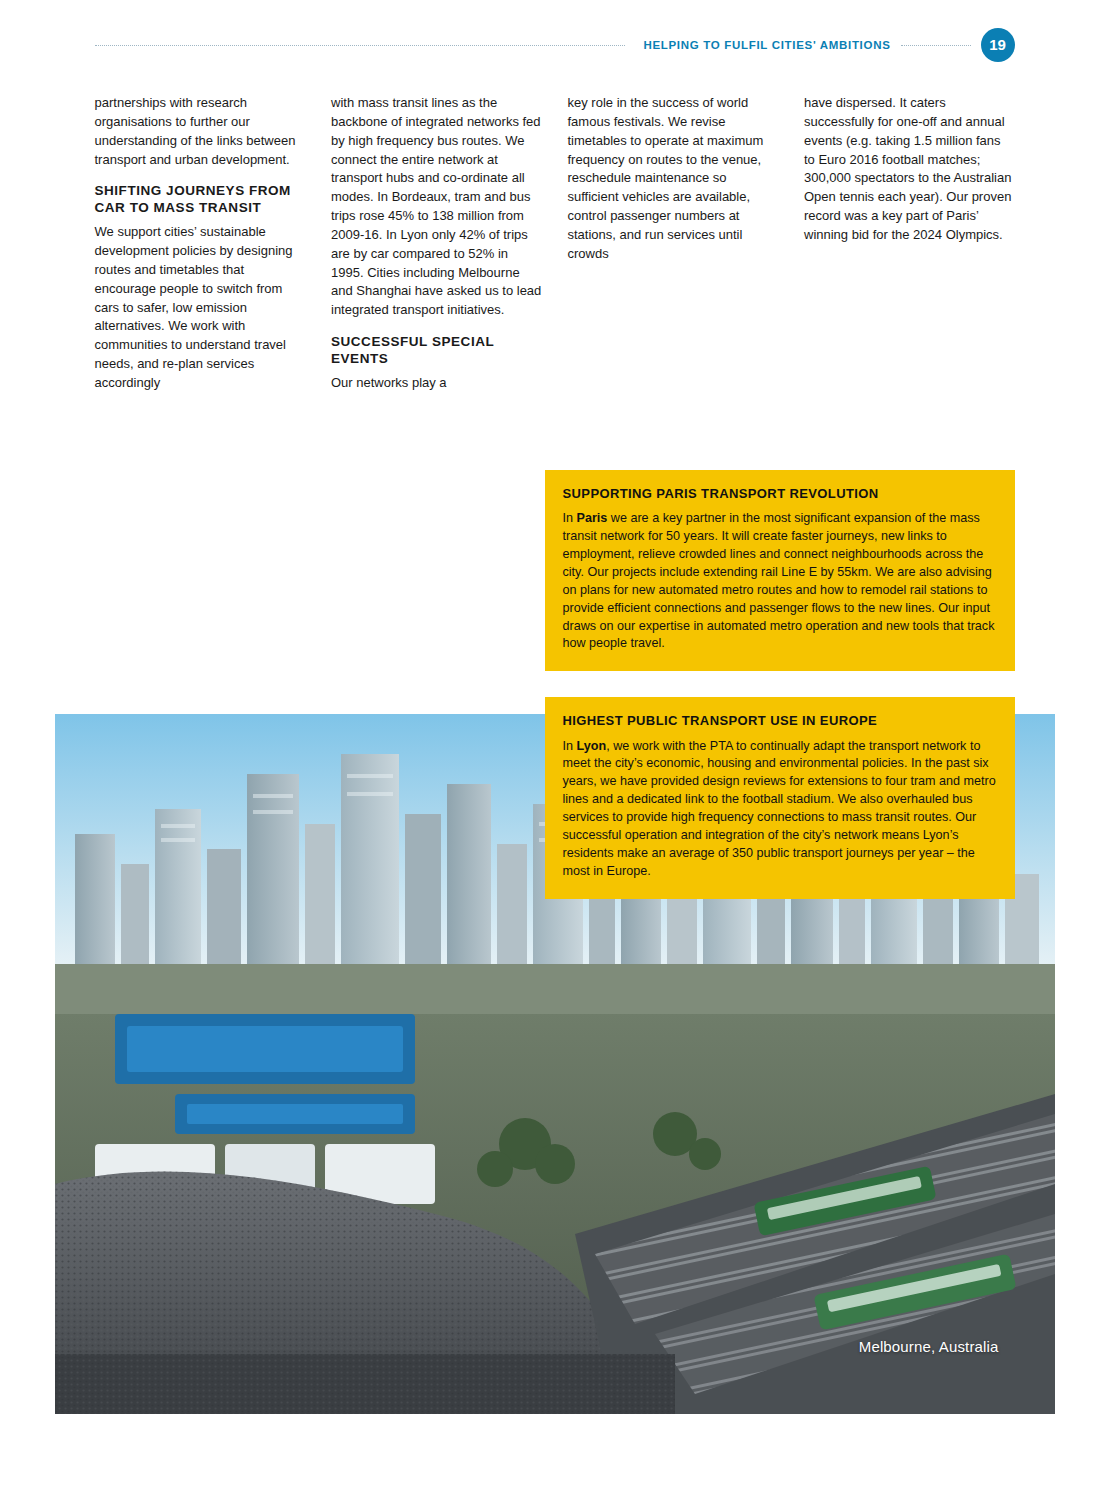Helping to fulfil cities' ambitions 19
partnerships with research organisations to further our understanding of the links between transport and urban development.
Shifting journeys from car to mass transit
We support cities’ sustainable development policies by designing routes and timetables that encourage people to switch from cars to safer, low emission alternatives. We work with communities to understand travel needs, and re-plan services accordingly
with mass transit lines as the backbone of integrated networks fed by high frequency bus routes. We connect the entire network at transport hubs and co-ordinate all modes. In Bordeaux, tram and bus trips rose 45% to 138 million from 2009-16. In Lyon only 42% of trips are by car compared to 52% in 1995. Cities including Melbourne and Shanghai have asked us to lead integrated transport initiatives.
Successful special events
Our networks play a
key role in the success of world famous festivals. We revise timetables to operate at maximum frequency on routes to the venue, reschedule maintenance so sufficient vehicles are available, control passenger numbers at stations, and run services until crowds
have dispersed. It caters successfully for one-off and annual events (e.g. taking 1.5 million fans to Euro 2016 football matches; 300,000 spectators to the Australian Open tennis each year). Our proven record was a key part of Paris’ winning bid for the 2024 Olympics.
Supporting Paris transport revolution
In Paris we are a key partner in the most significant expansion of the mass transit network for 50 years. It will create faster journeys, new links to employment, relieve crowded lines and connect neighbourhoods across the city. Our projects include extending rail Line E by 55km. We are also advising on plans for new automated metro routes and how to remodel rail stations to provide efficient connections and passenger flows to the new lines. Our input draws on our expertise in automated metro operation and new tools that track how people travel.
Highest public transport use in Europe
In Lyon, we work with the PTA to continually adapt the transport network to meet the city’s economic, housing and environmental policies. In the past six years, we have provided design reviews for extensions to four tram and metro lines and a dedicated link to the football stadium. We also overhauled bus services to provide high frequency connections to mass transit routes. Our successful operation and integration of the city’s network means Lyon’s residents make an average of 350 public transport journeys per year – the most in Europe.
Melbourne, Australia